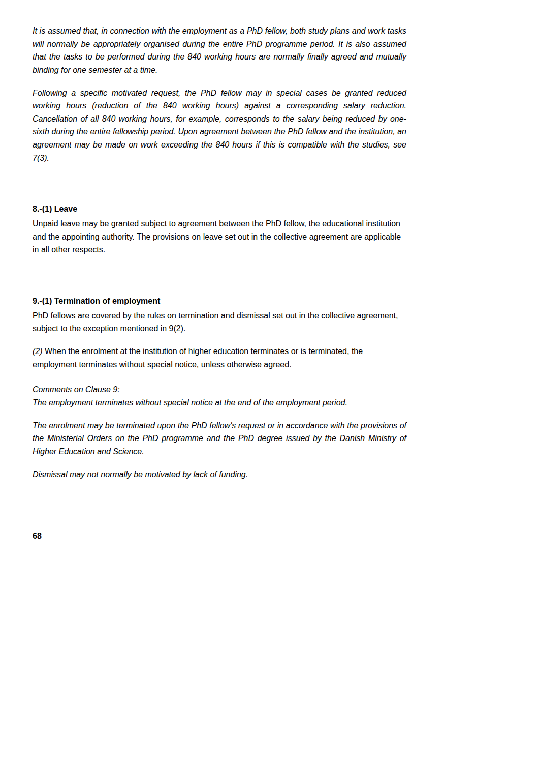It is assumed that, in connection with the employment as a PhD fellow, both study plans and work tasks will normally be appropriately organised during the entire PhD programme period. It is also assumed that the tasks to be performed during the 840 working hours are normally finally agreed and mutually binding for one semester at a time.
Following a specific motivated request, the PhD fellow may in special cases be granted reduced working hours (reduction of the 840 working hours) against a corresponding salary reduction. Cancellation of all 840 working hours, for example, corresponds to the salary being reduced by one-sixth during the entire fellowship period. Upon agreement between the PhD fellow and the institution, an agreement may be made on work exceeding the 840 hours if this is compatible with the studies, see 7(3).
8.-(1) Leave
Unpaid leave may be granted subject to agreement between the PhD fellow, the educational institution and the appointing authority. The provisions on leave set out in the collective agreement are applicable in all other respects.
9.-(1) Termination of employment
PhD fellows are covered by the rules on termination and dismissal set out in the collective agreement, subject to the exception mentioned in 9(2).
(2) When the enrolment at the institution of higher education terminates or is terminated, the employment terminates without special notice, unless otherwise agreed.
Comments on Clause 9:
The employment terminates without special notice at the end of the employment period.
The enrolment may be terminated upon the PhD fellow's request or in accordance with the provisions of the Ministerial Orders on the PhD programme and the PhD degree issued by the Danish Ministry of Higher Education and Science.
Dismissal may not normally be motivated by lack of funding.
68